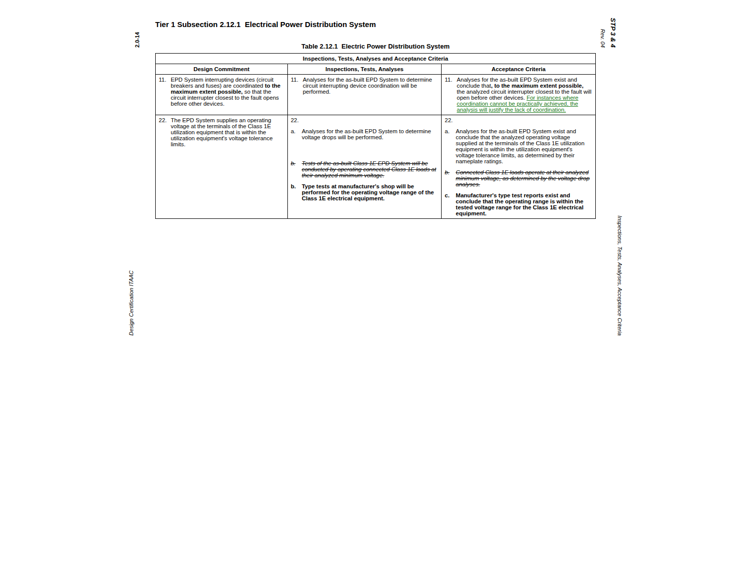2.0-14
Design Certification ITAAC
STP 3 & 4
Rev. 04
Inspections, Tests, Analyses, Acceptance Criteria
Tier 1 Subsection 2.12.1 Electrical Power Distribution System
Table 2.12.1 Electric Power Distribution System
| Inspections, Tests, Analyses and Acceptance Criteria |
| --- |
| Design Commitment | Inspections, Tests, Analyses | Acceptance Criteria |
| 11. EPD System interrupting devices (circuit breakers and fuses) are coordinated to the maximum extent possible, so that the circuit interrupter closest to the fault opens before other devices. | 11. Analyses for the as-built EPD System to determine circuit interrupting device coordination will be performed. | 11. Analyses for the as-built EPD System exist and conclude that , to the maximum extent possible, the analyzed circuit interrupter closest to the fault will open before other devices. For instances where coordination cannot be practically achieved, the analysis will justify the lack of coordination. |
| 22. The EPD System supplies an operating voltage at the terminals of the Class 1E utilization equipment that is within the utilization equipment's voltage tolerance limits. | 22. a. Analyses for the as-built EPD System to determine voltage drops will be performed. b. Tests of the as-built Class 1E EPD System will be conducted by operating connected Class 1E loads at their analyzed minimum voltage. b. Type tests at manufacturer's shop will be performed for the operating voltage range of the Class 1E electrical equipment. | 22. a. Analyses for the as-built EPD System exist and conclude that the analyzed operating voltage supplied at the terminals of the Class 1E utilization equipment is within the utilization equipment's voltage tolerance limits, as determined by their nameplate ratings. b. Connected Class 1E loads operate at their analyzed minimum voltage, as determined by the voltage drop analyses. c. Manufacturer's type test reports exist and conclude that the operating range is within the tested voltage range for the Class 1E electrical equipment. |